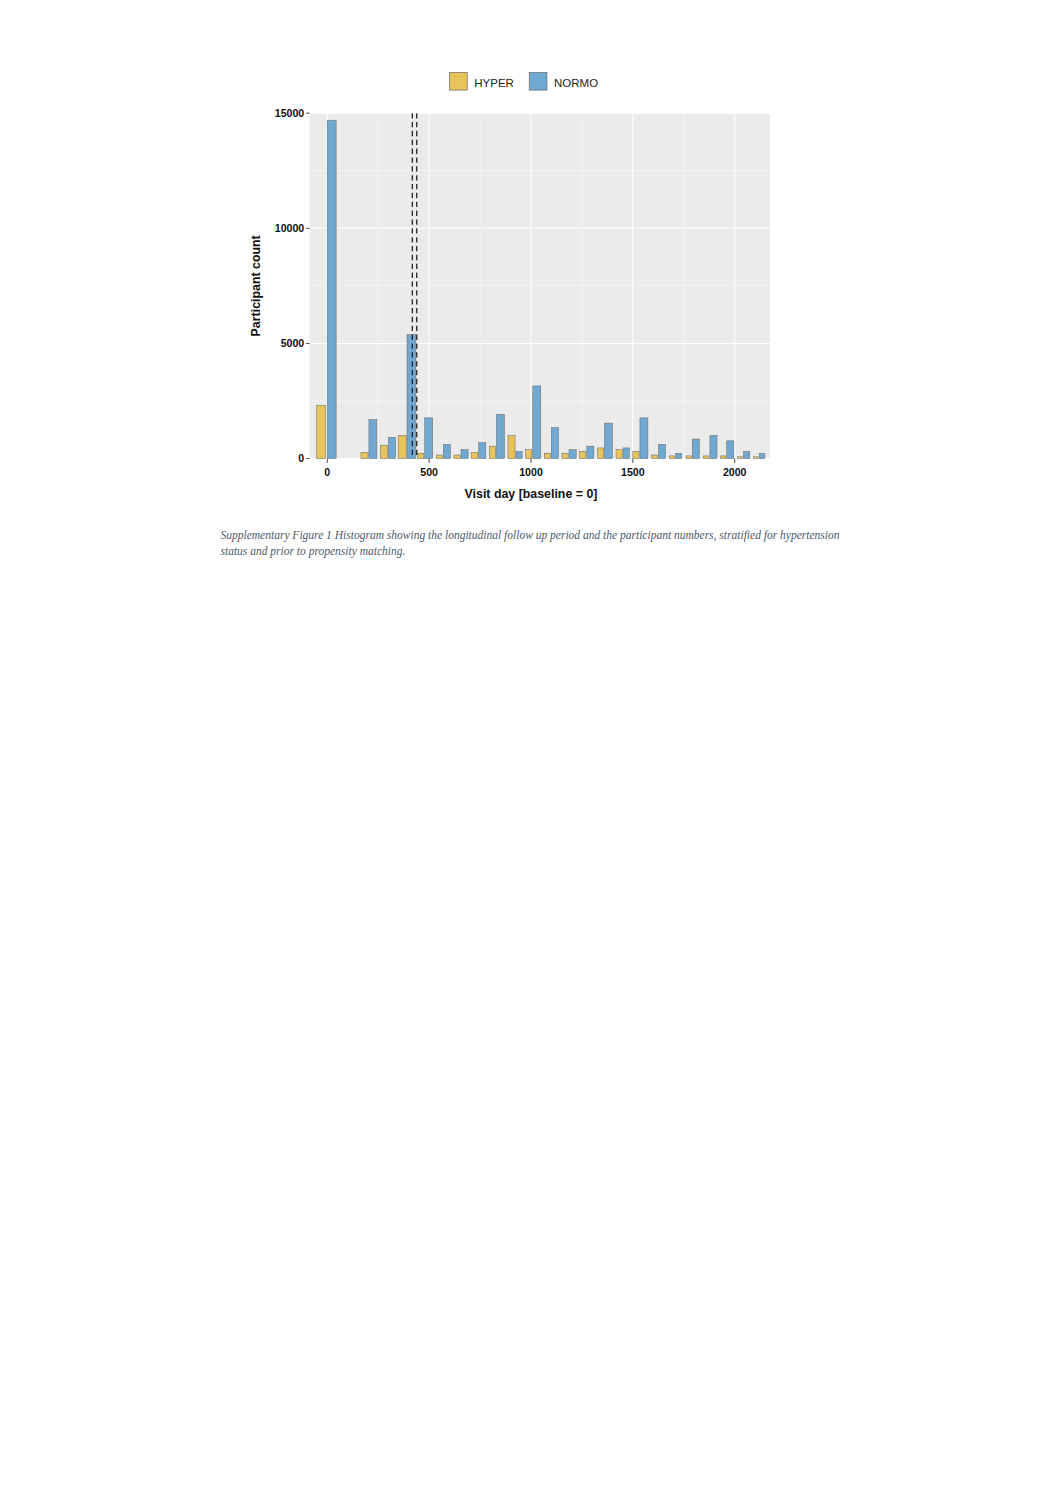Histogram of longitudinal follow up period and participant numbers stratified by hypertension status Histogram with visit day on the horizontal axis from 0 to over 2000 and participant count on the vertical axis from 0 to 15000. Yellow bars represent HYPER and blue bars represent NORMO. A tall blue bar near day 0 reaches about 14700 participants, with a yellow bar near 2300. A second blue peak near day 400 reaches about 5400. Two dashed vertical reference lines appear near day 420 and 440. HYPER NORMO 15000 10000 5000 0 0 500 1000 1500 2000 Visit day [baseline = 0] Participant count
Supplementary Figure 1 Histogram showing the longitudinal follow up period and the participant numbers, stratified for hypertension status and prior to propensity matching.